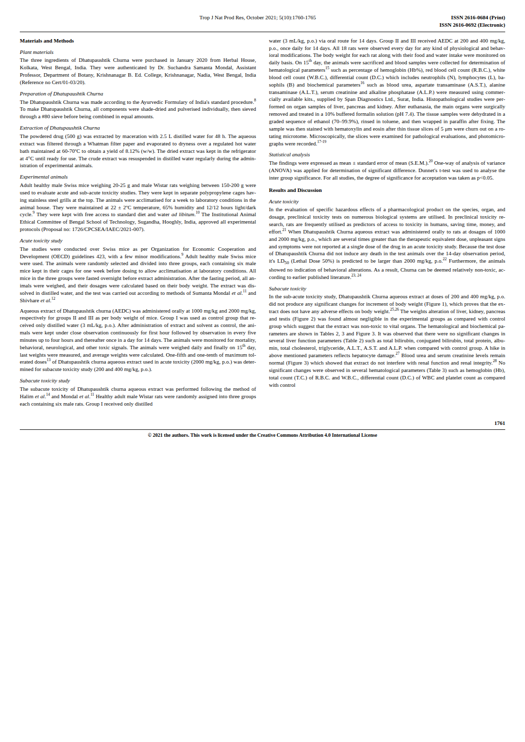Trop J Nat Prod Res, October 2021; 5(10):1760-1765
ISSN 2616-0684 (Print)
ISSN 2616-0692 (Electronic)
Materials and Methods
Plant materials
The three ingredients of Dhatupaushtik Churna were purchased in January 2020 from Herbal House, Kolkata, West Bengal, India. They were authenticated by Dr. Suchandra Samanta Mondal, Assistant Professor, Department of Botany, Krishnanagar B. Ed. College, Krishnanagar, Nadia, West Bengal, India (Reference no Cert/01-03/20).
Preparation of Dhatupaushtik Churna
The Dhatupaushtik Churna was made according to the Ayurvedic Formulary of India's standard procedure.8 To make Dhatupaushtik Churna, all components were shade-dried and pulverised individually, then sieved through a #80 sieve before being combined in equal amounts.
Extraction of Dhatupaushtik Churna
The powdered drug (500 g) was extracted by maceration with 2.5 L distilled water for 48 h. The aqueous extract was filtered through a Whatman filter paper and evaporated to dryness over a regulated hot water bath maintained at 60-70ºC to obtain a yield of 8.12% (w/w). The dried extract was kept in the refrigerator at 4°C until ready for use. The crude extract was resuspended in distilled water regularly during the administration of experimental animals.
Experimental animals
Adult healthy male Swiss mice weighing 20-25 g and male Wistar rats weighing between 150-200 g were used to evaluate acute and sub-acute toxicity studies. They were kept in separate polypropylene cages having stainless steel grills at the top. The animals were acclimatised for a week to laboratory conditions in the animal house. They were maintained at 22 ± 2ºC temperature, 65% humidity and 12/12 hours light/dark cycle.9 They were kept with free access to standard diet and water ad libitum.10 The Institutional Animal Ethical Committee of Bengal School of Technology, Sugandha, Hooghly, India, approved all experimental protocols (Proposal no: 1726/CPCSEA/IAEC/2021-007).
Acute toxicity study
The studies were conducted over Swiss mice as per Organization for Economic Cooperation and Development (OECD) guidelines 423, with a few minor modifications.9 Adult healthy male Swiss mice were used. The animals were randomly selected and divided into three groups, each containing six male mice kept in their cages for one week before dosing to allow acclimatisation at laboratory conditions. All mice in the three groups were fasted overnight before extract administration. After the fasting period, all animals were weighed, and their dosages were calculated based on their body weight. The extract was dissolved in distilled water, and the test was carried out according to methods of Sumanta Mondal et al.11 and Shivhare et al.12
Aqueous extract of Dhatupaushtik churna (AEDC) was administered orally at 1000 mg/kg and 2000 mg/kg, respectively for groups II and III as per body weight of mice. Group I was used as control group that received only distilled water (3 mL/kg, p.o.). After administration of extract and solvent as control, the animals were kept under close observation continuously for first hour followed by observation in every five minutes up to four hours and thereafter once in a day for 14 days. The animals were monitored for mortality, behavioral, neurological, and other toxic signals. The animals were weighed daily and finally on 15th day, last weights were measured, and average weights were calculated. One-fifth and one-tenth of maximum tolerated doses13 of Dhatupaushtik churna aqueous extract used in acute toxicity (2000 mg/kg, p.o.) was determined for subacute toxicity study (200 and 400 mg/kg, p.o.).
Subacute toxicity study
The subacute toxicity of Dhatupaushtik churna aqueous extract was performed following the method of Halim et al.14 and Mondal et al.11 Healthy adult male Wistar rats were randomly assigned into three groups each containing six male rats. Group I received only distilled
water (3 mL/kg, p.o.) via oral route for 14 days. Group II and III received AEDC at 200 and 400 mg/kg, p.o., once daily for 14 days. All 18 rats were observed every day for any kind of physiological and behavioral modifications. The body weight for each rat along with their food and water intake were monitored on daily basis. On 15th day, the animals were sacrificed and blood samples were collected for determination of hematological parameters15 such as percentage of hemoglobin (Hb%), red blood cell count (R.B.C.), white blood cell count (W.B.C.), differential count (D.C.) which includes neutrophils (N), lymphocytes (L), basophils (B) and biochemical parameters16 such as blood urea, aspartate transaminase (A.S.T.), alanine transaminase (A.L.T.), serum creatinine and alkaline phosphatase (A.L.P.) were measured using commercially available kits., supplied by Span Diagnostics Ltd., Surat, India. Histopathological studies were performed on organ samples of liver, pancreas and kidney. After euthanasia, the main organs were surgically removed and treated in a 10% buffered formalin solution (pH 7.4). The tissue samples were dehydrated in a graded sequence of ethanol (70–99.9%), rinsed in toluene, and then wrapped in paraffin after fixing. The sample was then stained with hematoxylin and eosin after thin tissue slices of 5 μm were churn out on a rotating microtome. Microscopically, the slices were examined for pathological evaluations, and photomicrographs were recorded.17-19
Statistical analysis
The findings were expressed as mean ± standard error of mean (S.E.M.).20 One-way of analysis of variance (ANOVA) was applied for determination of significant difference. Dunnet's t-test was used to analyse the inter group significance. For all studies, the degree of significance for acceptation was taken as p<0.05.
Results and Discussion
Acute toxicity
In the evaluation of specific hazardous effects of a pharmacological product on the species, organ, and dosage, preclinical toxicity tests on numerous biological systems are utilised. In preclinical toxicity research, rats are frequently utilised as predictors of access to toxicity in humans, saving time, money, and effort.21 When Dhatupaushtik Churna aqueous extract was administered orally to rats at dosages of 1000 and 2000 mg/kg, p.o., which are several times greater than the therapeutic equivalent dose, unpleasant signs and symptoms were not reported at a single dose of the drug in an acute toxicity study. Because the test dose of Dhatupaushtik Churna did not induce any death in the test animals over the 14-day observation period, it's LD50 (Lethal Dose 50%) is predicted to be larger than 2000 mg/kg, p.o.22 Furthermore, the animals showed no indication of behavioral alterations. As a result, Churna can be deemed relatively non-toxic, according to earlier published literature.23, 24
Subacute toxicity
In the sub-acute toxicity study, Dhatupaushtik Churna aqueous extract at doses of 200 and 400 mg/kg, p.o. did not produce any significant changes for increment of body weight (Figure 1), which proves that the extract does not have any adverse effects on body weight.25,26 The weights alteration of liver, kidney, pancreas and testis (Figure 2) was found almost negligible in the experimental groups as compared with control group which suggest that the extract was non-toxic to vital organs. The hematological and biochemical parameters are shown in Tables 2, 3 and Figure 3. It was observed that there were no significant changes in several liver function parameters (Table 2) such as total bilirubin, conjugated bilirubin, total protein, albumin, total cholesterol, triglyceride, A.L.T., A.S.T. and A.L.P. when compared with control group. A hike in above mentioned parameters reflects hepatocyte damage.27 Blood urea and serum creatinine levels remain normal (Figure 3) which showed that extract do not interfere with renal function and renal integrity.28 No significant changes were observed in several hematological parameters (Table 3) such as hemoglobin (Hb), total count (T.C.) of R.B.C. and W.B.C., differential count (D.C.) of WBC and platelet count as compared with control
1761
© 2021 the authors. This work is licensed under the Creative Commons Attribution 4.0 International License